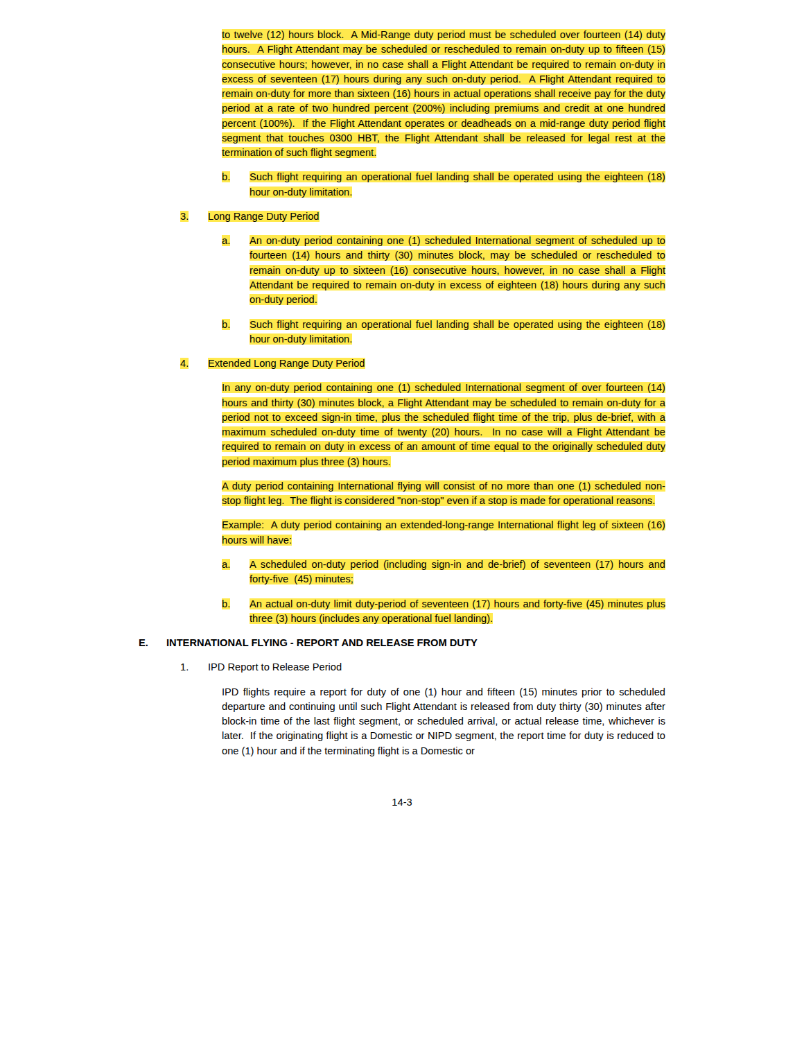to twelve (12) hours block. A Mid-Range duty period must be scheduled over fourteen (14) duty hours. A Flight Attendant may be scheduled or rescheduled to remain on-duty up to fifteen (15) consecutive hours; however, in no case shall a Flight Attendant be required to remain on-duty in excess of seventeen (17) hours during any such on-duty period. A Flight Attendant required to remain on-duty for more than sixteen (16) hours in actual operations shall receive pay for the duty period at a rate of two hundred percent (200%) including premiums and credit at one hundred percent (100%). If the Flight Attendant operates or deadheads on a mid-range duty period flight segment that touches 0300 HBT, the Flight Attendant shall be released for legal rest at the termination of such flight segment.
b.
Such flight requiring an operational fuel landing shall be operated using the eighteen (18) hour on-duty limitation.
3.
Long Range Duty Period
a.
An on-duty period containing one (1) scheduled International segment of scheduled up to fourteen (14) hours and thirty (30) minutes block, may be scheduled or rescheduled to remain on-duty up to sixteen (16) consecutive hours, however, in no case shall a Flight Attendant be required to remain on-duty in excess of eighteen (18) hours during any such on-duty period.
b.
Such flight requiring an operational fuel landing shall be operated using the eighteen (18) hour on-duty limitation.
4.
Extended Long Range Duty Period
In any on-duty period containing one (1) scheduled International segment of over fourteen (14) hours and thirty (30) minutes block, a Flight Attendant may be scheduled to remain on-duty for a period not to exceed sign-in time, plus the scheduled flight time of the trip, plus de-brief, with a maximum scheduled on-duty time of twenty (20) hours. In no case will a Flight Attendant be required to remain on duty in excess of an amount of time equal to the originally scheduled duty period maximum plus three (3) hours.
A duty period containing International flying will consist of no more than one (1) scheduled non-stop flight leg. The flight is considered "non-stop" even if a stop is made for operational reasons.
Example: A duty period containing an extended-long-range International flight leg of sixteen (16) hours will have:
a.
A scheduled on-duty period (including sign-in and de-brief) of seventeen (17) hours and forty-five (45) minutes;
b.
An actual on-duty limit duty-period of seventeen (17) hours and forty-five (45) minutes plus three (3) hours (includes any operational fuel landing).
E.
INTERNATIONAL FLYING - REPORT AND RELEASE FROM DUTY
1.
IPD Report to Release Period
IPD flights require a report for duty of one (1) hour and fifteen (15) minutes prior to scheduled departure and continuing until such Flight Attendant is released from duty thirty (30) minutes after block-in time of the last flight segment, or scheduled arrival, or actual release time, whichever is later. If the originating flight is a Domestic or NIPD segment, the report time for duty is reduced to one (1) hour and if the terminating flight is a Domestic or
14-3